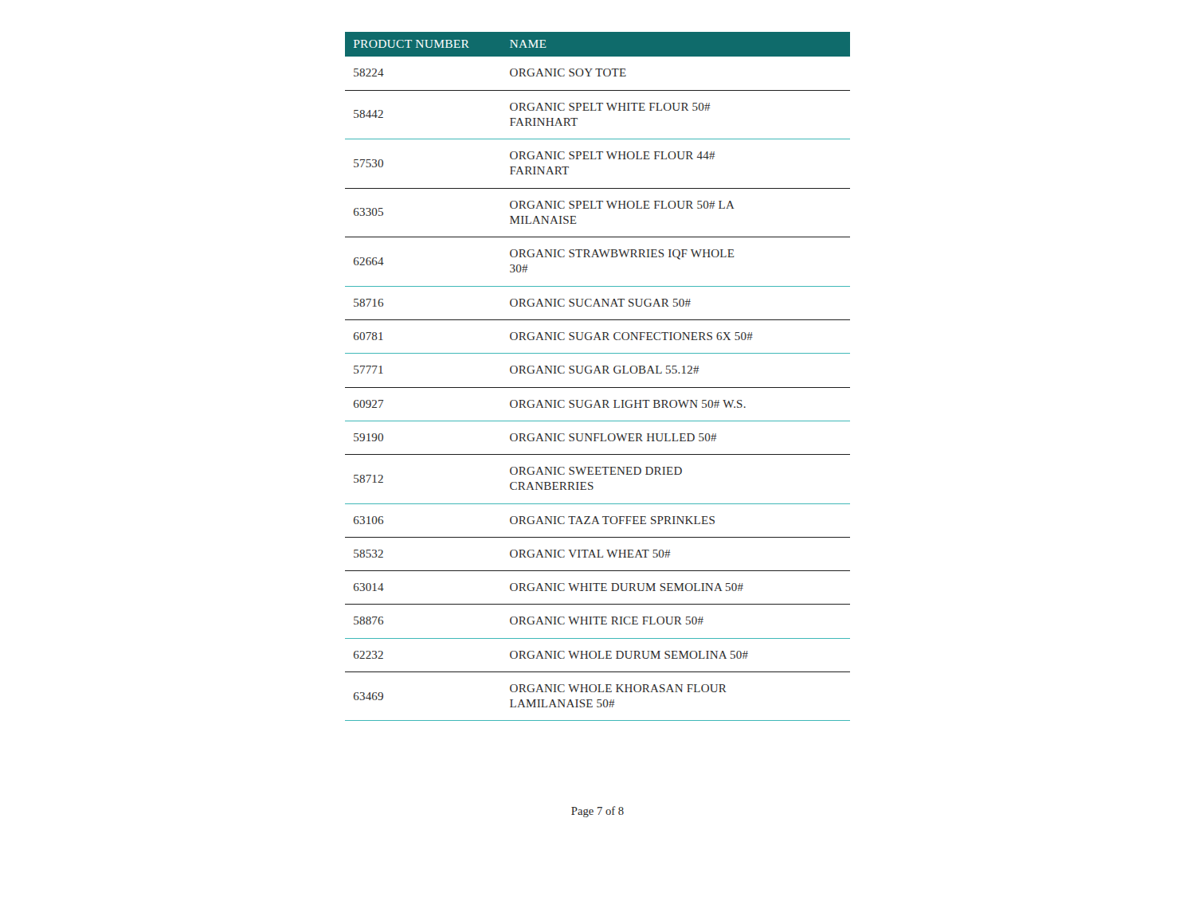| PRODUCT NUMBER | NAME |
| --- | --- |
| 58224 | ORGANIC SOY TOTE |
| 58442 | ORGANIC SPELT WHITE FLOUR 50# FARINHART |
| 57530 | ORGANIC SPELT WHOLE FLOUR 44# FARINART |
| 63305 | ORGANIC SPELT WHOLE FLOUR 50# LA MILANAISE |
| 62664 | ORGANIC STRAWBWRRIES IQF WHOLE 30# |
| 58716 | ORGANIC SUCANAT SUGAR 50# |
| 60781 | ORGANIC SUGAR CONFECTIONERS 6X 50# |
| 57771 | ORGANIC SUGAR GLOBAL 55.12# |
| 60927 | ORGANIC SUGAR LIGHT BROWN 50# W.S. |
| 59190 | ORGANIC SUNFLOWER HULLED 50# |
| 58712 | ORGANIC SWEETENED DRIED CRANBERRIES |
| 63106 | ORGANIC TAZA TOFFEE SPRINKLES |
| 58532 | ORGANIC VITAL WHEAT 50# |
| 63014 | ORGANIC WHITE DURUM SEMOLINA 50# |
| 58876 | ORGANIC WHITE RICE FLOUR 50# |
| 62232 | ORGANIC WHOLE DURUM SEMOLINA 50# |
| 63469 | ORGANIC WHOLE KHORASAN FLOUR LAMILANAISE 50# |
Page 7 of 8